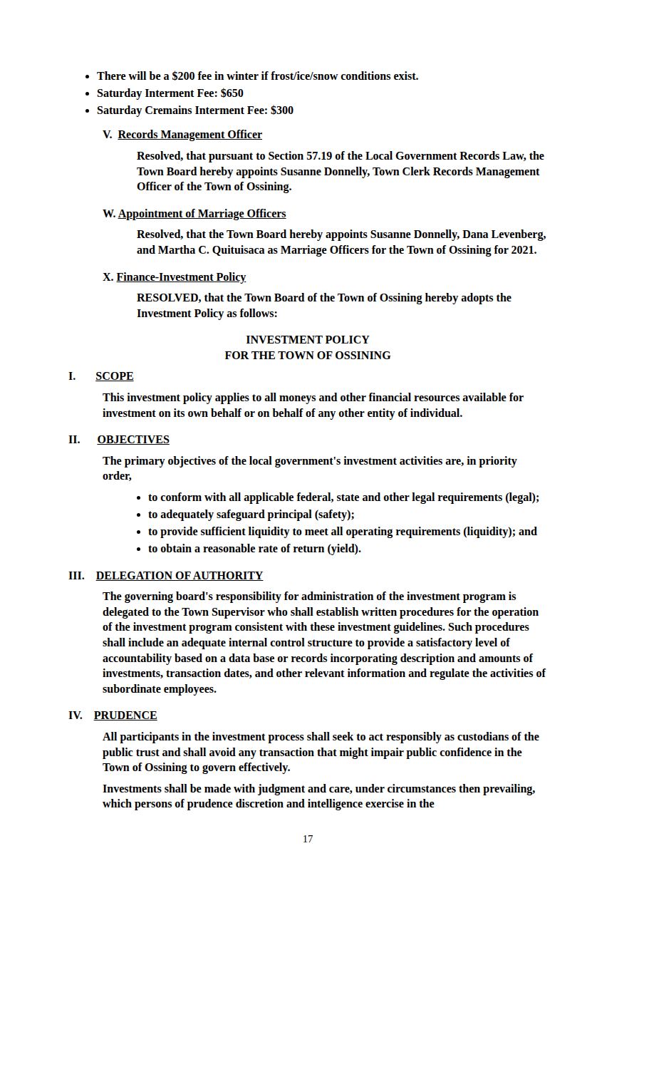There will be a $200 fee in winter if frost/ice/snow conditions exist.
Saturday Interment Fee: $650
Saturday Cremains Interment Fee: $300
V. Records Management Officer
Resolved, that pursuant to Section 57.19 of the Local Government Records Law, the Town Board hereby appoints Susanne Donnelly, Town Clerk Records Management Officer of the Town of Ossining.
W. Appointment of Marriage Officers
Resolved, that the Town Board hereby appoints Susanne Donnelly, Dana Levenberg, and Martha C. Quituisaca as Marriage Officers for the Town of Ossining for 2021.
X. Finance-Investment Policy
RESOLVED, that the Town Board of the Town of Ossining hereby adopts the Investment Policy as follows:
INVESTMENT POLICY
FOR THE TOWN OF OSSINING
I. SCOPE
This investment policy applies to all moneys and other financial resources available for investment on its own behalf or on behalf of any other entity of individual.
II. OBJECTIVES
The primary objectives of the local government's investment activities are, in priority order,
to conform with all applicable federal, state and other legal requirements (legal);
to adequately safeguard principal (safety);
to provide sufficient liquidity to meet all operating requirements (liquidity); and
to obtain a reasonable rate of return (yield).
III. DELEGATION OF AUTHORITY
The governing board's responsibility for administration of the investment program is delegated to the Town Supervisor who shall establish written procedures for the operation of the investment program consistent with these investment guidelines. Such procedures shall include an adequate internal control structure to provide a satisfactory level of accountability based on a data base or records incorporating description and amounts of investments, transaction dates, and other relevant information and regulate the activities of subordinate employees.
IV. PRUDENCE
All participants in the investment process shall seek to act responsibly as custodians of the public trust and shall avoid any transaction that might impair public confidence in the Town of Ossining to govern effectively.
Investments shall be made with judgment and care, under circumstances then prevailing, which persons of prudence discretion and intelligence exercise in the
17